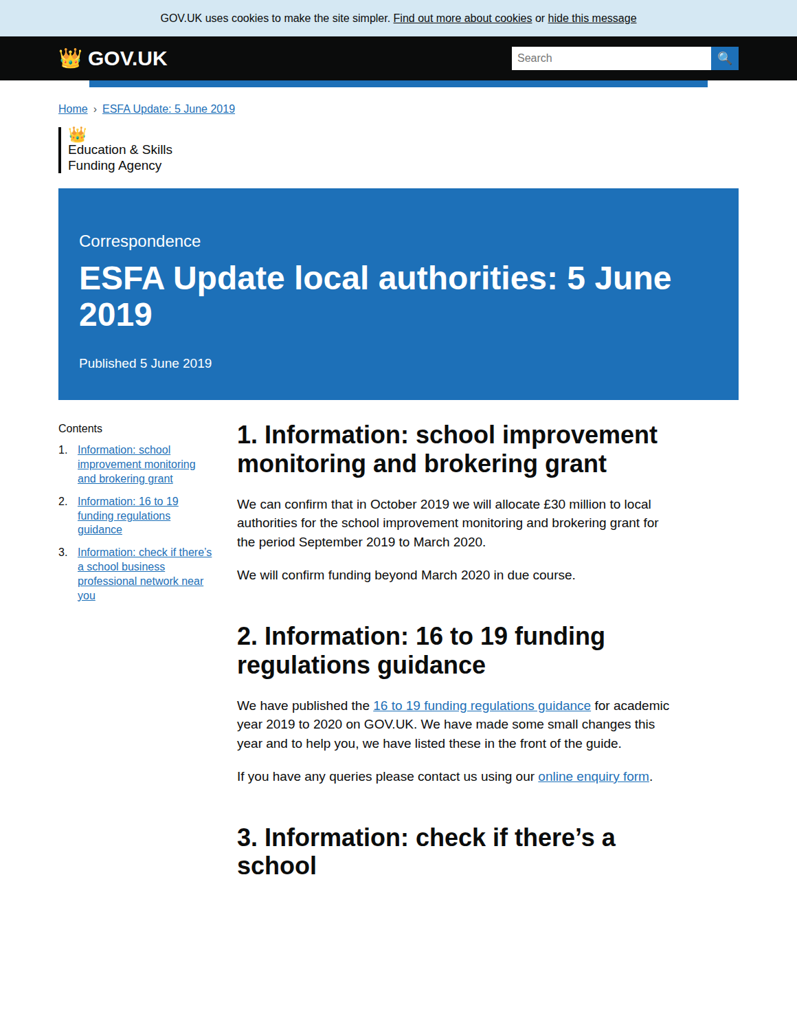GOV.UK uses cookies to make the site simpler. Find out more about cookies or hide this message
👑GOV.UK Search 🔍
Home
ESFA Update: 5 June 2019
👑
Education & Skills
Funding Agency
Correspondence
ESFA Update local authorities: 5 June 2019
Published 5 June 2019
Contents
Information: school improvement monitoring and brokering grant
Information: 16 to 19 funding regulations guidance
Information: check if there’s a school business professional network near you
1. Information: school improvement monitoring and brokering grant
We can confirm that in October 2019 we will allocate £30 million to local authorities for the school improvement monitoring and brokering grant for the period September 2019 to March 2020.
We will confirm funding beyond March 2020 in due course.
2. Information: 16 to 19 funding regulations guidance
We have published the 16 to 19 funding regulations guidance for academic year 2019 to 2020 on GOV.UK. We have made some small changes this year and to help you, we have listed these in the front of the guide.
If you have any queries please contact us using our online enquiry form.
3. Information: check if there’s a school